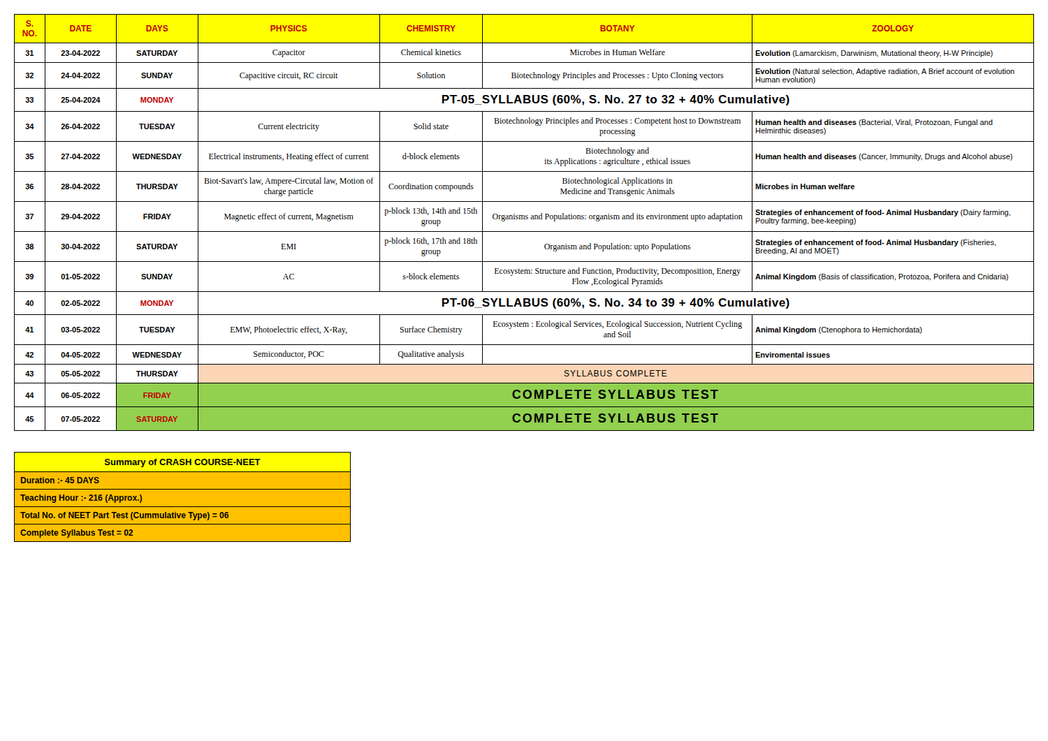| S. NO. | DATE | DAYS | PHYSICS | CHEMISTRY | BOTANY | ZOOLOGY |
| --- | --- | --- | --- | --- | --- | --- |
| 31 | 23-04-2022 | SATURDAY | Capacitor | Chemical kinetics | Microbes in Human Welfare | Evolution (Lamarckism, Darwinism, Mutational theory, H-W Principle) |
| 32 | 24-04-2022 | SUNDAY | Capacitive circuit, RC circuit | Solution | Biotechnology Principles and Processes : Upto Cloning vectors | Evolution (Natural selection, Adaptive radiation, A Brief account of evolution Human evolution) |
| 33 | 25-04-2024 | MONDAY | PT-05_SYLLABUS (60%, S. No. 27 to 32 + 40% Cumulative) |
| 34 | 26-04-2022 | TUESDAY | Current electricity | Solid state | Biotechnology Principles and Processes : Competent host to Downstream processing | Human health and diseases (Bacterial, Viral, Protozoan, Fungal and Helminthic diseases) |
| 35 | 27-04-2022 | WEDNESDAY | Electrical instruments, Heating effect of current | d-block elements | Biotechnology and its Applications : agriculture , ethical issues | Human health and diseases (Cancer, Immunity, Drugs and Alcohol abuse) |
| 36 | 28-04-2022 | THURSDAY | Biot-Savart's law, Ampere-Circutal law, Motion of charge particle | Coordination compounds | Biotechnological Applications in Medicine and Transgenic Animals | Microbes in Human welfare |
| 37 | 29-04-2022 | FRIDAY | Magnetic effect of current, Magnetism | p-block 13th, 14th and 15th group | Organisms and Populations: organism and its environment upto adaptation | Strategies of enhancement of food- Animal Husbandary (Dairy farming, Poultry farming, bee-keeping) |
| 38 | 30-04-2022 | SATURDAY | EMI | p-block 16th, 17th and 18th group | Organism and Population: upto Populations | Strategies of enhancement of food- Animal Husbandary (Fisheries, Breeding, AI and MOET) |
| 39 | 01-05-2022 | SUNDAY | AC | s-block elements | Ecosystem: Structure and Function, Productivity, Decomposition, Energy Flow ,Ecological Pyramids | Animal Kingdom (Basis of classification, Protozoa, Porifera and Cnidaria) |
| 40 | 02-05-2022 | MONDAY | PT-06_SYLLABUS (60%, S. No. 34 to 39 + 40% Cumulative) |
| 41 | 03-05-2022 | TUESDAY | EMW, Photoelectric effect, X-Ray, | Surface Chemistry | Ecosystem : Ecological Services, Ecological Succession, Nutrient Cycling and Soil | Animal Kingdom (Ctenophora to Hemichordata) |
| 42 | 04-05-2022 | WEDNESDAY | Semiconductor, POC | Qualitative analysis | | Enviromental issues |
| 43 | 05-05-2022 | THURSDAY | SYLLABUS COMPLETE |
| 44 | 06-05-2022 | FRIDAY | COMPLETE SYLLABUS TEST |
| 45 | 07-05-2022 | SATURDAY | COMPLETE SYLLABUS TEST |
| Summary of CRASH COURSE-NEET |
| --- |
| Duration :- 45 DAYS |
| Teaching Hour :- 216 (Approx.) |
| Total No. of NEET Part Test (Cummulative Type) = 06 |
| Complete Syllabus Test = 02 |